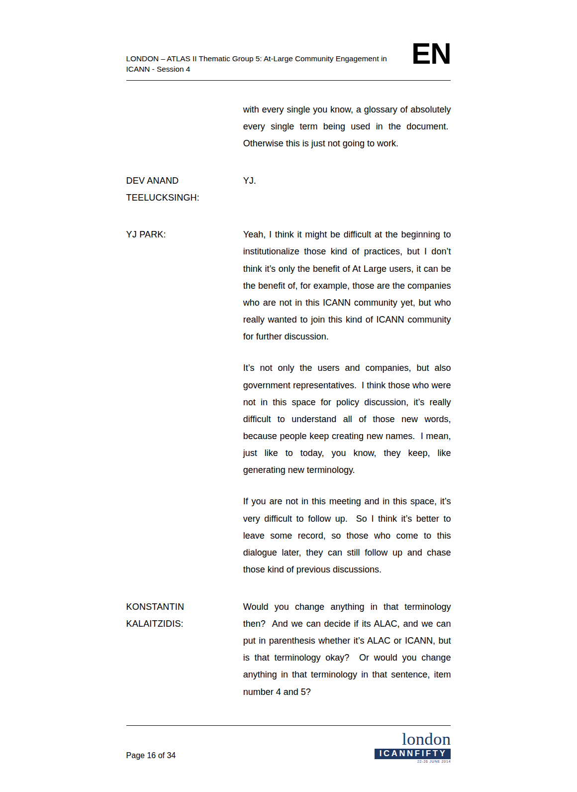LONDON – ATLAS II Thematic Group 5: At-Large Community Engagement in ICANN - Session 4
EN
with every single you know, a glossary of absolutely every single term being used in the document. Otherwise this is just not going to work.
DEV ANAND TEELUCKSINGH:
YJ.
YJ PARK:
Yeah, I think it might be difficult at the beginning to institutionalize those kind of practices, but I don’t think it’s only the benefit of At Large users, it can be the benefit of, for example, those are the companies who are not in this ICANN community yet, but who really wanted to join this kind of ICANN community for further discussion.
It’s not only the users and companies, but also government representatives. I think those who were not in this space for policy discussion, it’s really difficult to understand all of those new words, because people keep creating new names. I mean, just like to today, you know, they keep, like generating new terminology.
If you are not in this meeting and in this space, it’s very difficult to follow up. So I think it’s better to leave some record, so those who come to this dialogue later, they can still follow up and chase those kind of previous discussions.
KONSTANTIN KALAITZIDIS:
Would you change anything in that terminology then? And we can decide if its ALAC, and we can put in parenthesis whether it’s ALAC or ICANN, but is that terminology okay? Or would you change anything in that terminology in that sentence, item number 4 and 5?
Page 16 of 34
london
ICANNFIFTY
22-26 JUNE 2014